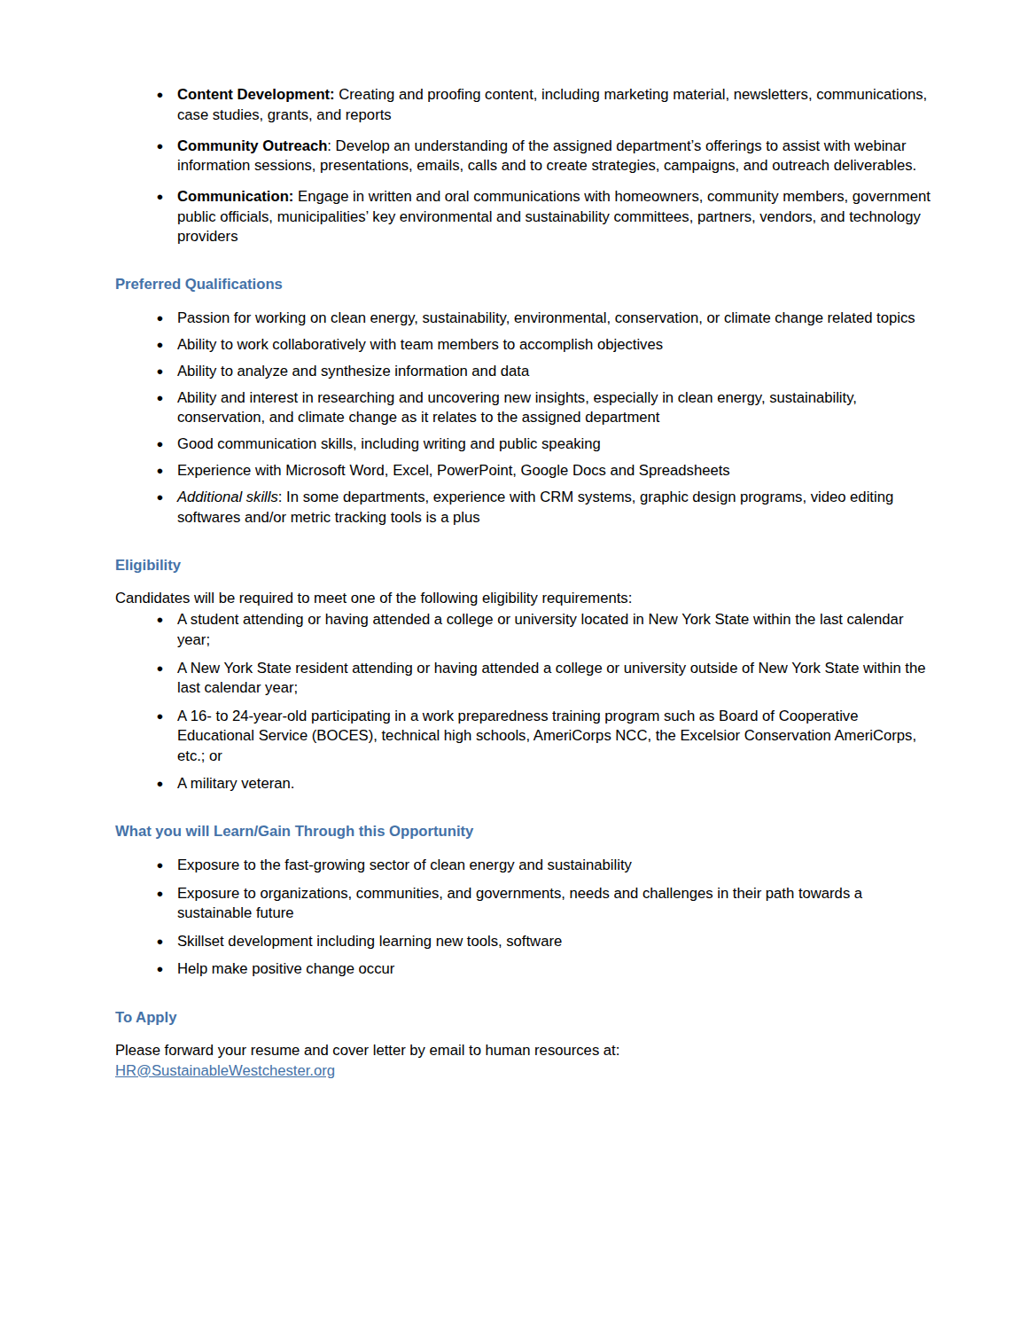Content Development: Creating and proofing content, including marketing material, newsletters, communications, case studies, grants, and reports
Community Outreach: Develop an understanding of the assigned department’s offerings to assist with webinar information sessions, presentations, emails, calls and to create strategies, campaigns, and outreach deliverables.
Communication: Engage in written and oral communications with homeowners, community members, government public officials, municipalities’ key environmental and sustainability committees, partners, vendors, and technology providers
Preferred Qualifications
Passion for working on clean energy, sustainability, environmental, conservation, or climate change related topics
Ability to work collaboratively with team members to accomplish objectives
Ability to analyze and synthesize information and data
Ability and interest in researching and uncovering new insights, especially in clean energy, sustainability, conservation, and climate change as it relates to the assigned department
Good communication skills, including writing and public speaking
Experience with Microsoft Word, Excel, PowerPoint, Google Docs and Spreadsheets
Additional skills: In some departments, experience with CRM systems, graphic design programs, video editing softwares and/or metric tracking tools is a plus
Eligibility
Candidates will be required to meet one of the following eligibility requirements:
A student attending or having attended a college or university located in New York State within the last calendar year;
A New York State resident attending or having attended a college or university outside of New York State within the last calendar year;
A 16- to 24-year-old participating in a work preparedness training program such as Board of Cooperative Educational Service (BOCES), technical high schools, AmeriCorps NCC, the Excelsior Conservation AmeriCorps, etc.; or
A military veteran.
What you will Learn/Gain Through this Opportunity
Exposure to the fast-growing sector of clean energy and sustainability
Exposure to organizations, communities, and governments, needs and challenges in their path towards a sustainable future
Skillset development including learning new tools, software
Help make positive change occur
To Apply
Please forward your resume and cover letter by email to human resources at:
HR@SustainableWestchester.org